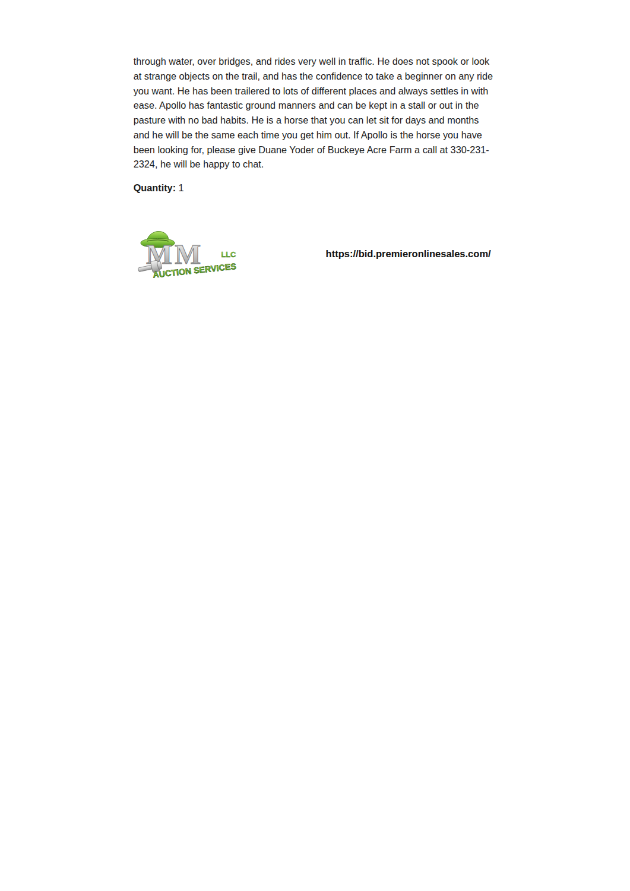through water, over bridges, and rides very well in traffic. He does not spook or look at strange objects on the trail, and has the confidence to take a beginner on any ride you want. He has been trailered to lots of different places and always settles in with ease. Apollo has fantastic ground manners and can be kept in a stall or out in the pasture with no bad habits. He is a horse that you can let sit for days and months and he will be the same each time you get him out. If Apollo is the horse you have been looking for, please give Duane Yoder of Buckeye Acre Farm a call at 330-231-2324, he will be happy to chat.
Quantity: 1
MM LLC Auction Services M M LLC AUCTION SERVICES
https://bid.premieronlinesales.com/